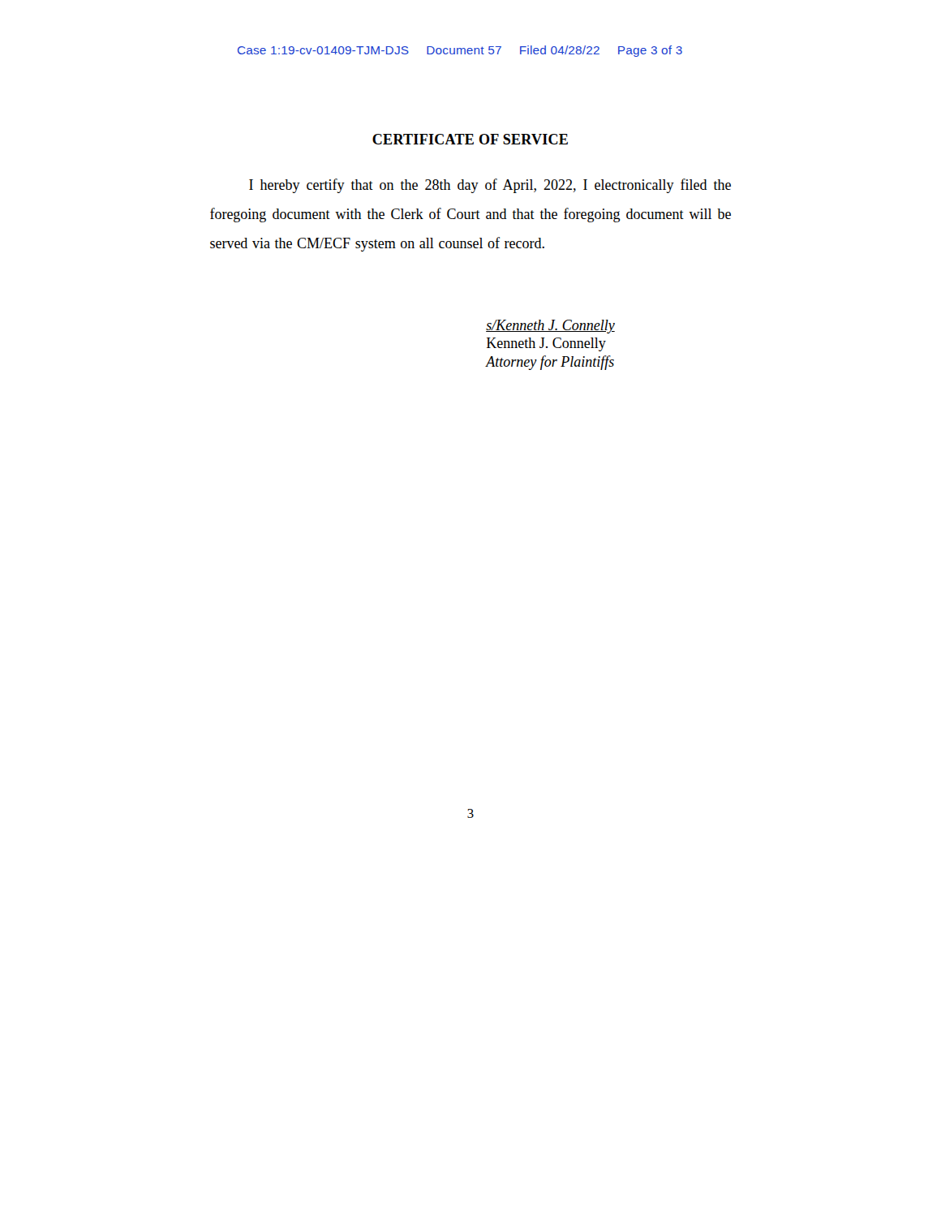Case 1:19-cv-01409-TJM-DJS Document 57 Filed 04/28/22 Page 3 of 3
CERTIFICATE OF SERVICE
I hereby certify that on the 28th day of April, 2022, I electronically filed the foregoing document with the Clerk of Court and that the foregoing document will be served via the CM/ECF system on all counsel of record.
s/Kenneth J. Connelly Kenneth J. Connelly Attorney for Plaintiffs
3